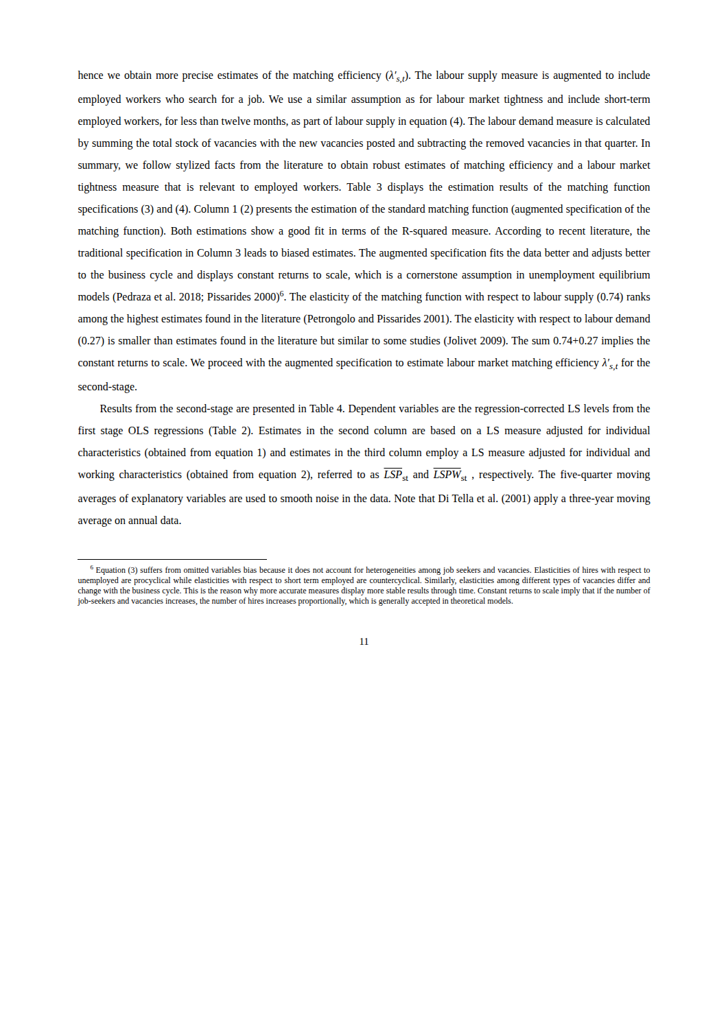hence we obtain more precise estimates of the matching efficiency (λ′s,t). The labour supply measure is augmented to include employed workers who search for a job. We use a similar assumption as for labour market tightness and include short-term employed workers, for less than twelve months, as part of labour supply in equation (4). The labour demand measure is calculated by summing the total stock of vacancies with the new vacancies posted and subtracting the removed vacancies in that quarter. In summary, we follow stylized facts from the literature to obtain robust estimates of matching efficiency and a labour market tightness measure that is relevant to employed workers. Table 3 displays the estimation results of the matching function specifications (3) and (4). Column 1 (2) presents the estimation of the standard matching function (augmented specification of the matching function). Both estimations show a good fit in terms of the R-squared measure. According to recent literature, the traditional specification in Column 3 leads to biased estimates. The augmented specification fits the data better and adjusts better to the business cycle and displays constant returns to scale, which is a cornerstone assumption in unemployment equilibrium models (Pedraza et al. 2018; Pissarides 2000)6. The elasticity of the matching function with respect to labour supply (0.74) ranks among the highest estimates found in the literature (Petrongolo and Pissarides 2001). The elasticity with respect to labour demand (0.27) is smaller than estimates found in the literature but similar to some studies (Jolivet 2009). The sum 0.74+0.27 implies the constant returns to scale. We proceed with the augmented specification to estimate labour market matching efficiency λ′s,t for the second-stage.
Results from the second-stage are presented in Table 4. Dependent variables are the regression-corrected LS levels from the first stage OLS regressions (Table 2). Estimates in the second column are based on a LS measure adjusted for individual characteristics (obtained from equation 1) and estimates in the third column employ a LS measure adjusted for individual and working characteristics (obtained from equation 2), referred to as LSPst and LSPWst , respectively. The five-quarter moving averages of explanatory variables are used to smooth noise in the data. Note that Di Tella et al. (2001) apply a three-year moving average on annual data.
6 Equation (3) suffers from omitted variables bias because it does not account for heterogeneities among job seekers and vacancies. Elasticities of hires with respect to unemployed are procyclical while elasticities with respect to short term employed are countercyclical. Similarly, elasticities among different types of vacancies differ and change with the business cycle. This is the reason why more accurate measures display more stable results through time. Constant returns to scale imply that if the number of job-seekers and vacancies increases, the number of hires increases proportionally, which is generally accepted in theoretical models.
11